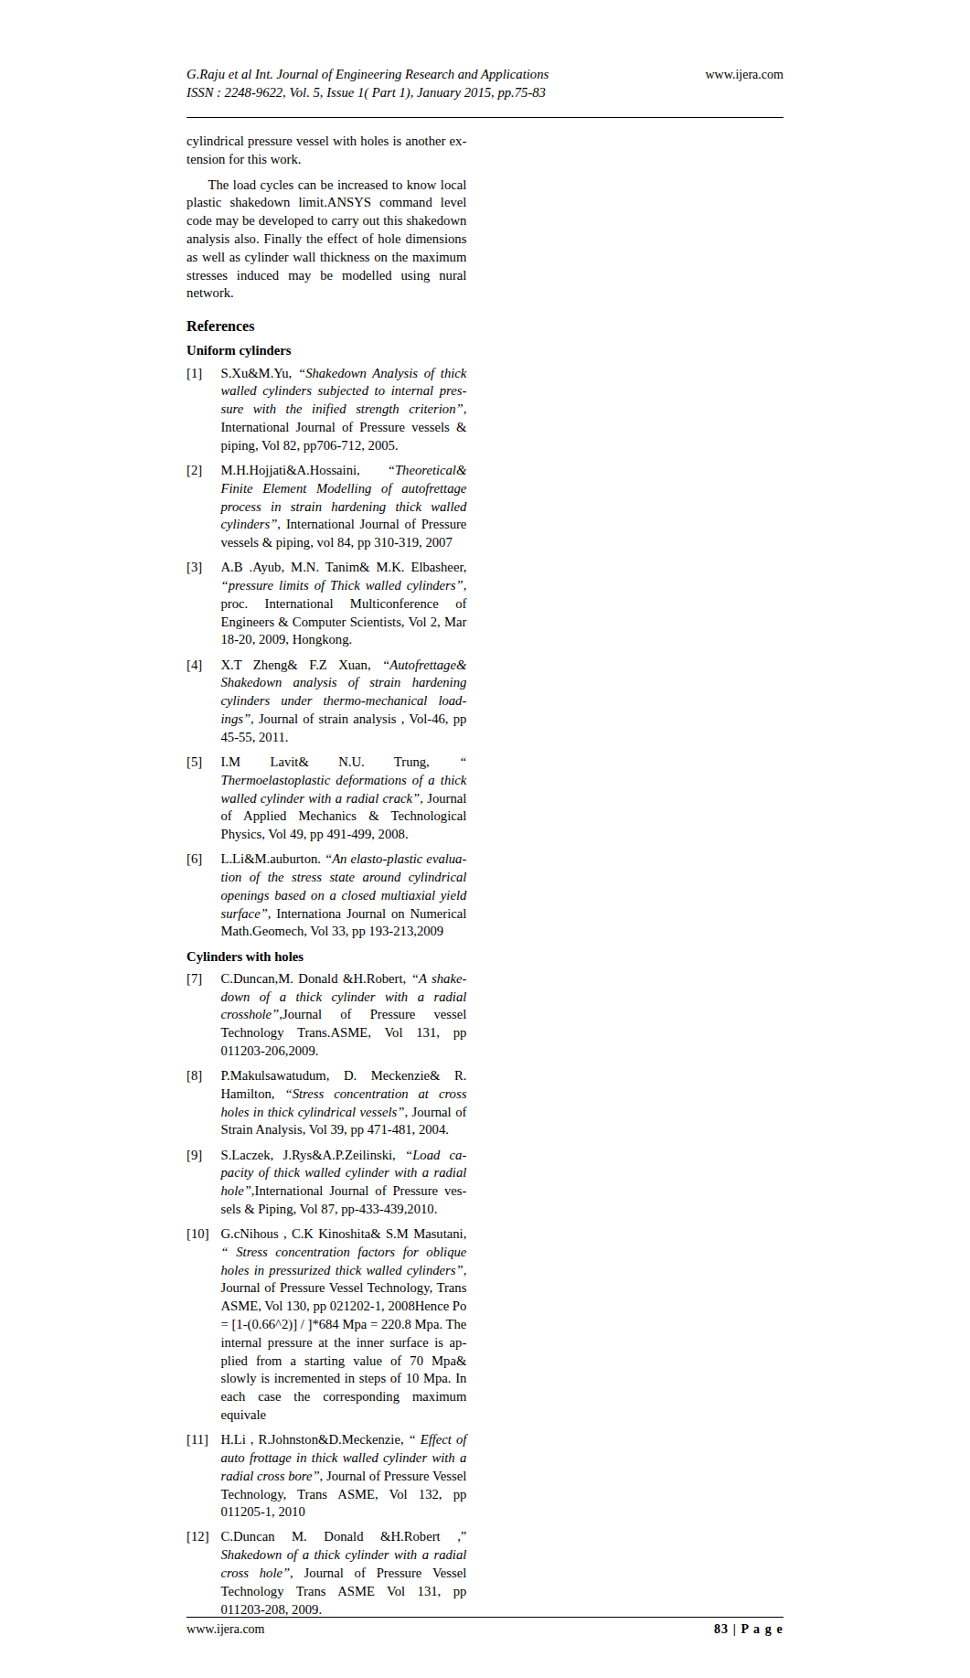G.Raju et al Int. Journal of Engineering Research and Applications www.ijera.com
ISSN : 2248-9622, Vol. 5, Issue 1( Part 1), January 2015, pp.75-83
cylindrical pressure vessel with holes is another extension for this work.
The load cycles can be increased to know local plastic shakedown limit.ANSYS command level code may be developed to carry out this shakedown analysis also. Finally the effect of hole dimensions as well as cylinder wall thickness on the maximum stresses induced may be modelled using nural network.
References
Uniform cylinders
[1] S.Xu&M.Yu, “Shakedown Analysis of thick walled cylinders subjected to internal pressure with the inified strength criterion”, International Journal of Pressure vessels & piping, Vol 82, pp706-712, 2005.
[2] M.H.Hojjati&A.Hossaini, “Theoretical& Finite Element Modelling of autofrettage process in strain hardening thick walled cylinders”, International Journal of Pressure vessels & piping, vol 84, pp 310-319, 2007
[3] A.B .Ayub, M.N. Tanim& M.K. Elbasheer, “pressure limits of Thick walled cylinders”, proc. International Multiconference of Engineers & Computer Scientists, Vol 2, Mar 18-20, 2009, Hongkong.
[4] X.T Zheng& F.Z Xuan, “Autofrettage& Shakedown analysis of strain hardening cylinders under thermo-mechanical loadings”, Journal of strain analysis , Vol-46, pp 45-55, 2011.
[5] I.M Lavit& N.U. Trung, “ Thermoelastoplastic deformations of a thick walled cylinder with a radial crack”, Journal of Applied Mechanics & Technological Physics, Vol 49, pp 491-499, 2008.
[6] L.Li&M.auburton. “An elasto-plastic evaluation of the stress state around cylindrical openings based on a closed multiaxial yield surface”, Internationa Journal on Numerical Math.Geomech, Vol 33, pp 193-213,2009
Cylinders with holes
[7] C.Duncan,M. Donald &H.Robert, “A shakedown of a thick cylinder with a radial crosshole”, Journal of Pressure vessel Technology Trans.ASME, Vol 131, pp 011203-206,2009.
[8] P.Makulsawatudum, D. Meckenzie& R. Hamilton, “Stress concentration at cross holes in thick cylindrical vessels”, Journal of Strain Analysis, Vol 39, pp 471-481, 2004.
[9] S.Laczek, J.Rys&A.P.Zeilinski, “Load capacity of thick walled cylinder with a radial hole”, International Journal of Pressure vessels & Piping, Vol 87, pp-433-439,2010.
[10] G.cNihous , C.K Kinoshita& S.M Masutani, “ Stress concentration factors for oblique holes in pressurized thick walled cylinders”, Journal of Pressure Vessel Technology, Trans ASME, Vol 130, pp 021202-1, 2008Hence Po = [1-(0.66^2)] / ]*684 Mpa = 220.8 Mpa. The internal pressure at the inner surface is applied from a starting value of 70 Mpa& slowly is incremented in steps of 10 Mpa. In each case the corresponding maximum equivale
[11] H.Li , R.Johnston&D.Meckenzie, “ Effect of auto frottage in thick walled cylinder with a radial cross bore”, Journal of Pressure Vessel Technology, Trans ASME, Vol 132, pp 011205-1, 2010
[12] C.Duncan M. Donald &H.Robert ,” Shakedown of a thick cylinder with a radial cross hole”, Journal of Pressure Vessel Technology Trans ASME Vol 131, pp 011203-208, 2009.
www.ijera.com 83 | P a g e